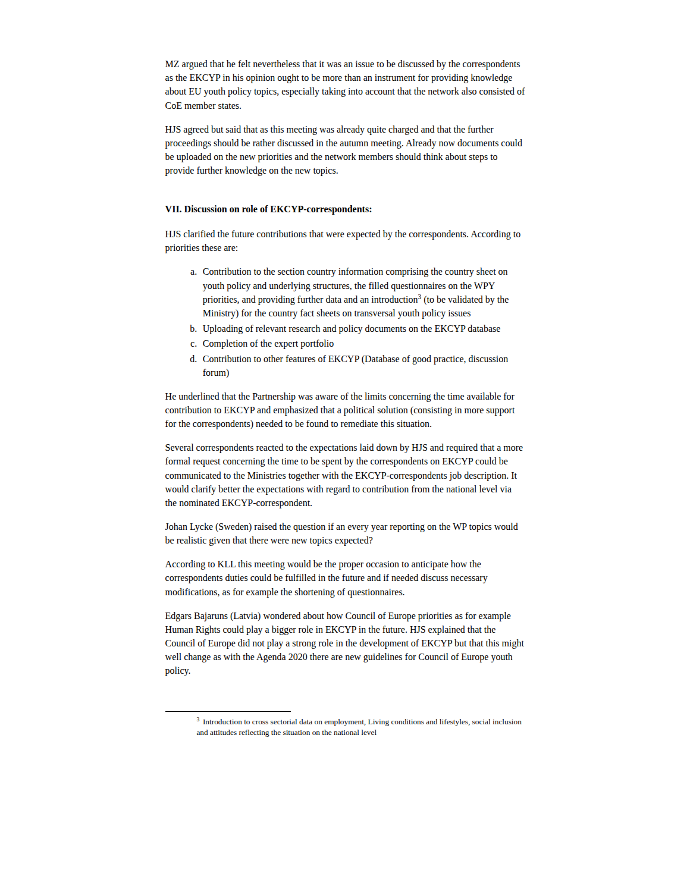MZ argued that he felt nevertheless that it was an issue to be discussed by the correspondents as the EKCYP in his opinion ought to be more than an instrument for providing knowledge about EU youth policy topics, especially taking into account that the network also consisted of CoE member states.
HJS agreed but said that as this meeting was already quite charged and that the further proceedings should be rather discussed in the autumn meeting. Already now documents could be uploaded on the new priorities and the network members should think about steps to provide further knowledge on the new topics.
VII. Discussion on role of EKCYP-correspondents:
HJS clarified the future contributions that were expected by the correspondents. According to priorities these are:
Contribution to the section country information comprising the country sheet on youth policy and underlying structures, the filled questionnaires on the WPY priorities, and providing further data and an introduction3 (to be validated by the Ministry) for the country fact sheets on transversal youth policy issues
Uploading of relevant research and policy documents on the EKCYP database
Completion of the expert portfolio
Contribution to other features of EKCYP (Database of good practice, discussion forum)
He underlined that the Partnership was aware of the limits concerning the time available for contribution to EKCYP and emphasized that a political solution (consisting in more support for the correspondents) needed to be found to remediate this situation.
Several correspondents reacted to the expectations laid down by HJS and required that a more formal request concerning the time to be spent by the correspondents on EKCYP could be communicated to the Ministries together with the EKCYP-correspondents job description. It would clarify better the expectations with regard to contribution from the national level via the nominated EKCYP-correspondent.
Johan Lycke (Sweden) raised the question if an every year reporting on the WP topics would be realistic given that there were new topics expected?
According to KLL this meeting would be the proper occasion to anticipate how the correspondents duties could be fulfilled in the future and if needed discuss necessary modifications, as for example the shortening of questionnaires.
Edgars Bajaruns (Latvia) wondered about how Council of Europe priorities as for example Human Rights could play a bigger role in EKCYP in the future. HJS explained that the Council of Europe did not play a strong role in the development of EKCYP but that this might well change as with the Agenda 2020 there are new guidelines for Council of Europe youth policy.
3 Introduction to cross sectorial data on employment, Living conditions and lifestyles, social inclusion and attitudes reflecting the situation on the national level